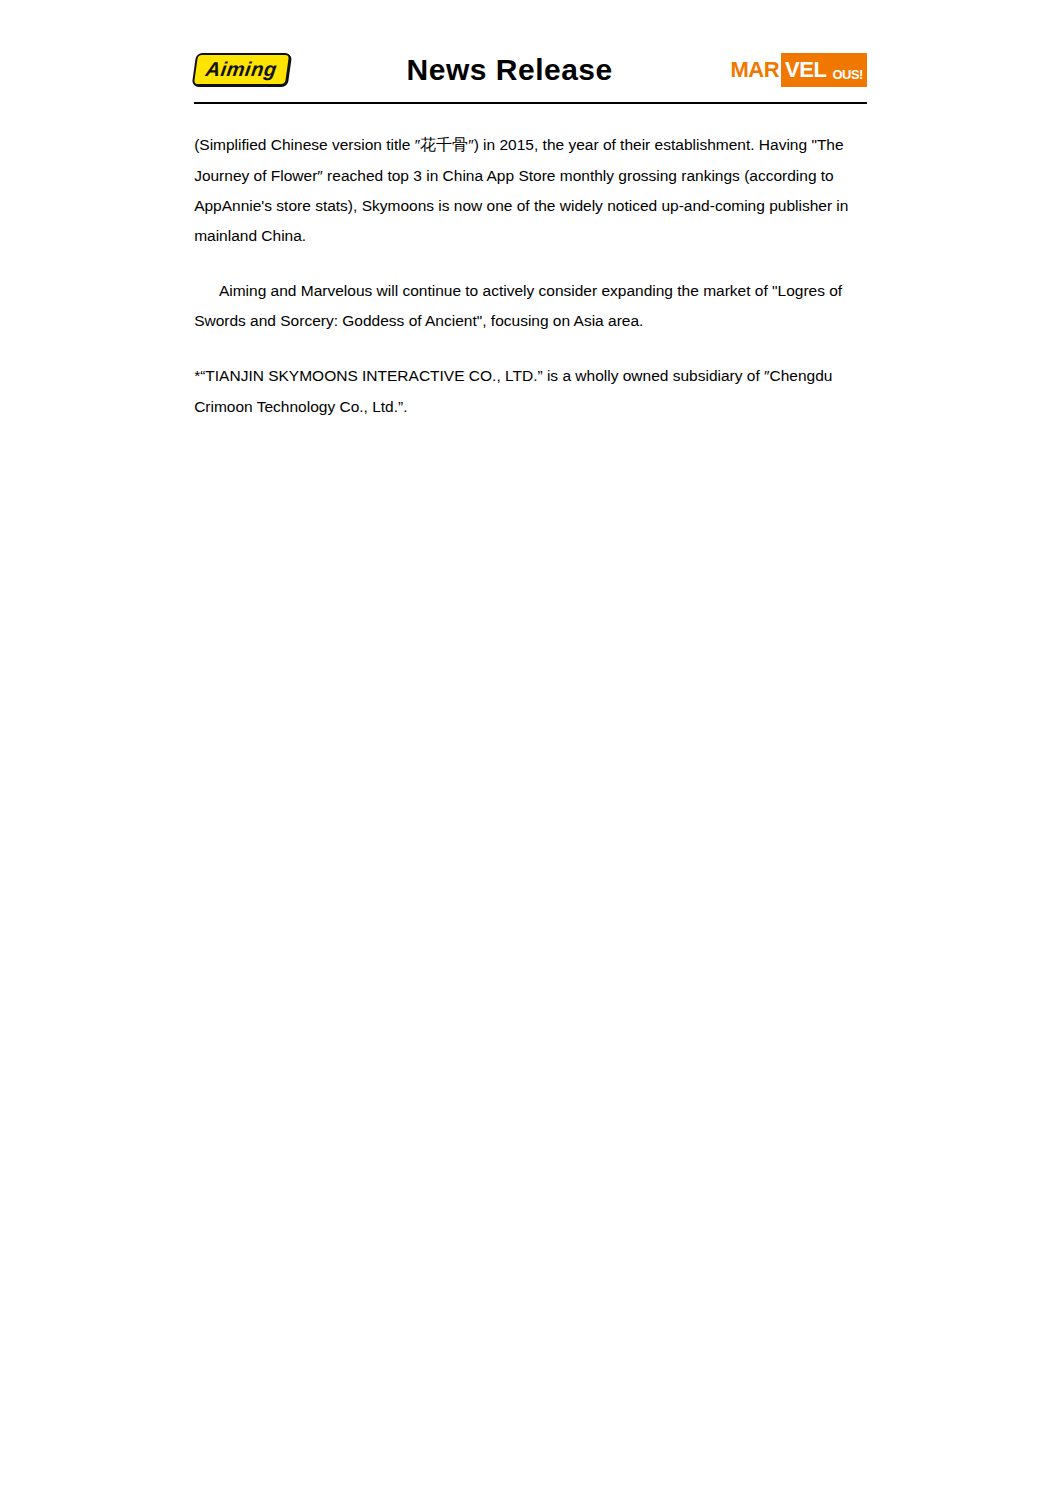Aiming
News Release
MAR VEL OUS!
(Simplified Chinese version title ″花千骨″) in 2015, the year of their establishment. Having "The Journey of Flower″ reached top 3 in China App Store monthly grossing rankings (according to AppAnnie's store stats), Skymoons is now one of the widely noticed up-and-coming publisher in mainland China.
Aiming and Marvelous will continue to actively consider expanding the market of "Logres of Swords and Sorcery: Goddess of Ancient", focusing on Asia area.
*“TIANJIN SKYMOONS INTERACTIVE CO., LTD.” is a wholly owned subsidiary of ″Chengdu Crimoon Technology Co., Ltd.”.